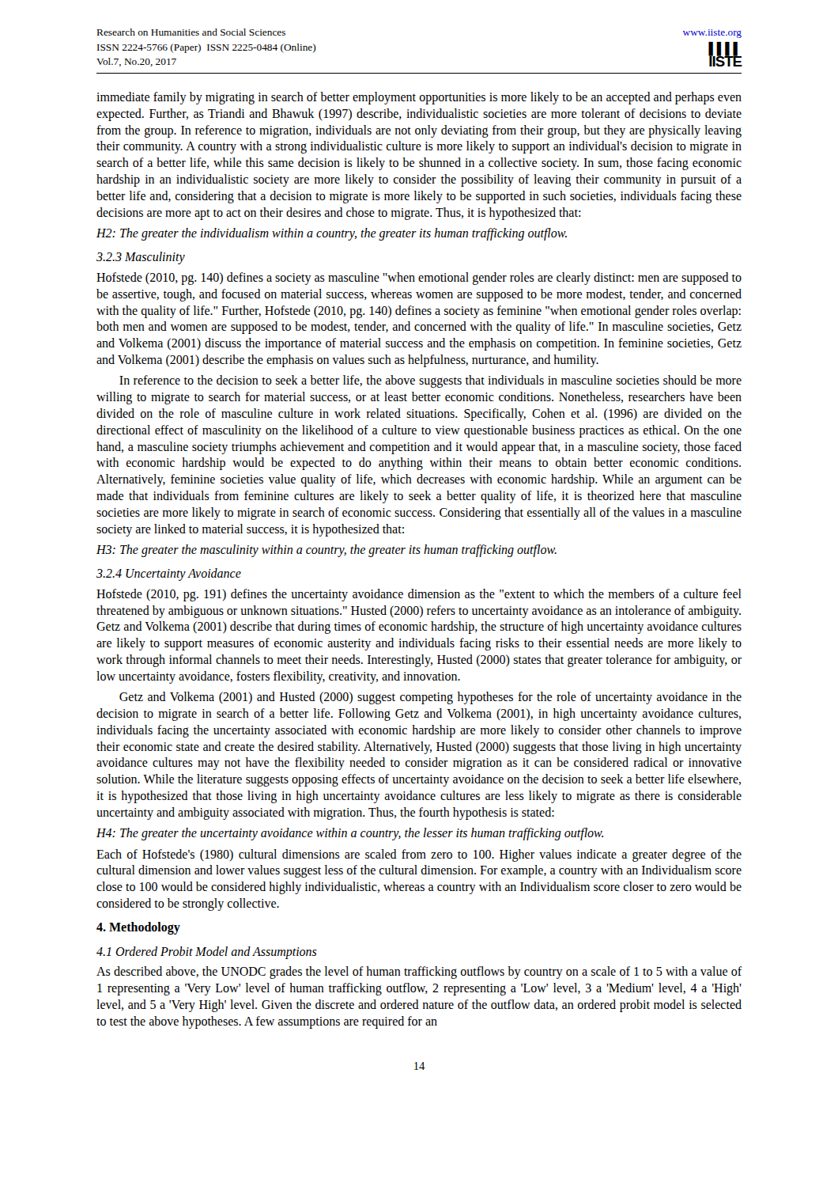Research on Humanities and Social Sciences
ISSN 2224-5766 (Paper) ISSN 2225-0484 (Online)
Vol.7, No.20, 2017
www.iiste.org
▌▌▌▌
IISTE
immediate family by migrating in search of better employment opportunities is more likely to be an accepted and perhaps even expected. Further, as Triandi and Bhawuk (1997) describe, individualistic societies are more tolerant of decisions to deviate from the group. In reference to migration, individuals are not only deviating from their group, but they are physically leaving their community. A country with a strong individualistic culture is more likely to support an individual's decision to migrate in search of a better life, while this same decision is likely to be shunned in a collective society. In sum, those facing economic hardship in an individualistic society are more likely to consider the possibility of leaving their community in pursuit of a better life and, considering that a decision to migrate is more likely to be supported in such societies, individuals facing these decisions are more apt to act on their desires and chose to migrate. Thus, it is hypothesized that:
H2: The greater the individualism within a country, the greater its human trafficking outflow.
3.2.3 Masculinity
Hofstede (2010, pg. 140) defines a society as masculine "when emotional gender roles are clearly distinct: men are supposed to be assertive, tough, and focused on material success, whereas women are supposed to be more modest, tender, and concerned with the quality of life." Further, Hofstede (2010, pg. 140) defines a society as feminine "when emotional gender roles overlap: both men and women are supposed to be modest, tender, and concerned with the quality of life." In masculine societies, Getz and Volkema (2001) discuss the importance of material success and the emphasis on competition. In feminine societies, Getz and Volkema (2001) describe the emphasis on values such as helpfulness, nurturance, and humility.
In reference to the decision to seek a better life, the above suggests that individuals in masculine societies should be more willing to migrate to search for material success, or at least better economic conditions. Nonetheless, researchers have been divided on the role of masculine culture in work related situations. Specifically, Cohen et al. (1996) are divided on the directional effect of masculinity on the likelihood of a culture to view questionable business practices as ethical. On the one hand, a masculine society triumphs achievement and competition and it would appear that, in a masculine society, those faced with economic hardship would be expected to do anything within their means to obtain better economic conditions. Alternatively, feminine societies value quality of life, which decreases with economic hardship. While an argument can be made that individuals from feminine cultures are likely to seek a better quality of life, it is theorized here that masculine societies are more likely to migrate in search of economic success. Considering that essentially all of the values in a masculine society are linked to material success, it is hypothesized that:
H3: The greater the masculinity within a country, the greater its human trafficking outflow.
3.2.4 Uncertainty Avoidance
Hofstede (2010, pg. 191) defines the uncertainty avoidance dimension as the "extent to which the members of a culture feel threatened by ambiguous or unknown situations." Husted (2000) refers to uncertainty avoidance as an intolerance of ambiguity. Getz and Volkema (2001) describe that during times of economic hardship, the structure of high uncertainty avoidance cultures are likely to support measures of economic austerity and individuals facing risks to their essential needs are more likely to work through informal channels to meet their needs. Interestingly, Husted (2000) states that greater tolerance for ambiguity, or low uncertainty avoidance, fosters flexibility, creativity, and innovation.
Getz and Volkema (2001) and Husted (2000) suggest competing hypotheses for the role of uncertainty avoidance in the decision to migrate in search of a better life. Following Getz and Volkema (2001), in high uncertainty avoidance cultures, individuals facing the uncertainty associated with economic hardship are more likely to consider other channels to improve their economic state and create the desired stability. Alternatively, Husted (2000) suggests that those living in high uncertainty avoidance cultures may not have the flexibility needed to consider migration as it can be considered radical or innovative solution. While the literature suggests opposing effects of uncertainty avoidance on the decision to seek a better life elsewhere, it is hypothesized that those living in high uncertainty avoidance cultures are less likely to migrate as there is considerable uncertainty and ambiguity associated with migration. Thus, the fourth hypothesis is stated:
H4: The greater the uncertainty avoidance within a country, the lesser its human trafficking outflow.
Each of Hofstede's (1980) cultural dimensions are scaled from zero to 100. Higher values indicate a greater degree of the cultural dimension and lower values suggest less of the cultural dimension. For example, a country with an Individualism score close to 100 would be considered highly individualistic, whereas a country with an Individualism score closer to zero would be considered to be strongly collective.
4. Methodology
4.1 Ordered Probit Model and Assumptions
As described above, the UNODC grades the level of human trafficking outflows by country on a scale of 1 to 5 with a value of 1 representing a 'Very Low' level of human trafficking outflow, 2 representing a 'Low' level, 3 a 'Medium' level, 4 a 'High' level, and 5 a 'Very High' level. Given the discrete and ordered nature of the outflow data, an ordered probit model is selected to test the above hypotheses. A few assumptions are required for an
14